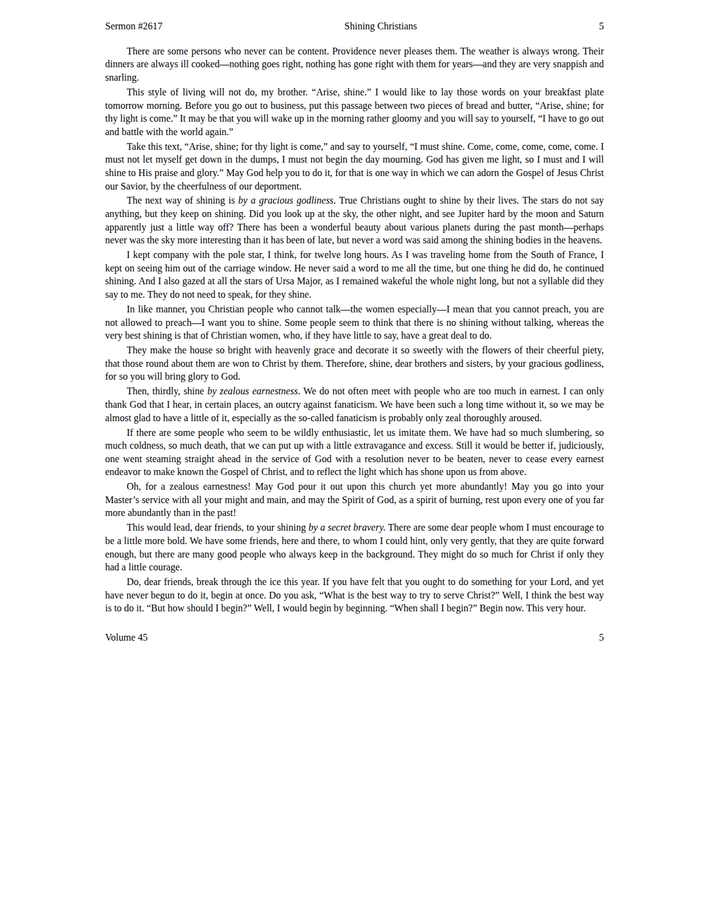Sermon #2617 Shining Christians 5
There are some persons who never can be content. Providence never pleases them. The weather is always wrong. Their dinners are always ill cooked—nothing goes right, nothing has gone right with them for years—and they are very snappish and snarling.
This style of living will not do, my brother. “Arise, shine.” I would like to lay those words on your breakfast plate tomorrow morning. Before you go out to business, put this passage between two pieces of bread and butter, “Arise, shine; for thy light is come.” It may be that you will wake up in the morning rather gloomy and you will say to yourself, “I have to go out and battle with the world again.”
Take this text, “Arise, shine; for thy light is come,” and say to yourself, “I must shine. Come, come, come, come, come. I must not let myself get down in the dumps, I must not begin the day mourning. God has given me light, so I must and I will shine to His praise and glory.” May God help you to do it, for that is one way in which we can adorn the Gospel of Jesus Christ our Savior, by the cheerfulness of our deportment.
The next way of shining is by a gracious godliness. True Christians ought to shine by their lives. The stars do not say anything, but they keep on shining. Did you look up at the sky, the other night, and see Jupiter hard by the moon and Saturn apparently just a little way off? There has been a wonderful beauty about various planets during the past month—perhaps never was the sky more interesting than it has been of late, but never a word was said among the shining bodies in the heavens.
I kept company with the pole star, I think, for twelve long hours. As I was traveling home from the South of France, I kept on seeing him out of the carriage window. He never said a word to me all the time, but one thing he did do, he continued shining. And I also gazed at all the stars of Ursa Major, as I remained wakeful the whole night long, but not a syllable did they say to me. They do not need to speak, for they shine.
In like manner, you Christian people who cannot talk—the women especially—I mean that you cannot preach, you are not allowed to preach—I want you to shine. Some people seem to think that there is no shining without talking, whereas the very best shining is that of Christian women, who, if they have little to say, have a great deal to do.
They make the house so bright with heavenly grace and decorate it so sweetly with the flowers of their cheerful piety, that those round about them are won to Christ by them. Therefore, shine, dear brothers and sisters, by your gracious godliness, for so you will bring glory to God.
Then, thirdly, shine by zealous earnestness. We do not often meet with people who are too much in earnest. I can only thank God that I hear, in certain places, an outcry against fanaticism. We have been such a long time without it, so we may be almost glad to have a little of it, especially as the so-called fanaticism is probably only zeal thoroughly aroused.
If there are some people who seem to be wildly enthusiastic, let us imitate them. We have had so much slumbering, so much coldness, so much death, that we can put up with a little extravagance and excess. Still it would be better if, judiciously, one went steaming straight ahead in the service of God with a resolution never to be beaten, never to cease every earnest endeavor to make known the Gospel of Christ, and to reflect the light which has shone upon us from above.
Oh, for a zealous earnestness! May God pour it out upon this church yet more abundantly! May you go into your Master’s service with all your might and main, and may the Spirit of God, as a spirit of burning, rest upon every one of you far more abundantly than in the past!
This would lead, dear friends, to your shining by a secret bravery. There are some dear people whom I must encourage to be a little more bold. We have some friends, here and there, to whom I could hint, only very gently, that they are quite forward enough, but there are many good people who always keep in the background. They might do so much for Christ if only they had a little courage.
Do, dear friends, break through the ice this year. If you have felt that you ought to do something for your Lord, and yet have never begun to do it, begin at once. Do you ask, “What is the best way to try to serve Christ?” Well, I think the best way is to do it. “But how should I begin?” Well, I would begin by beginning. “When shall I begin?” Begin now. This very hour.
Volume 45 5